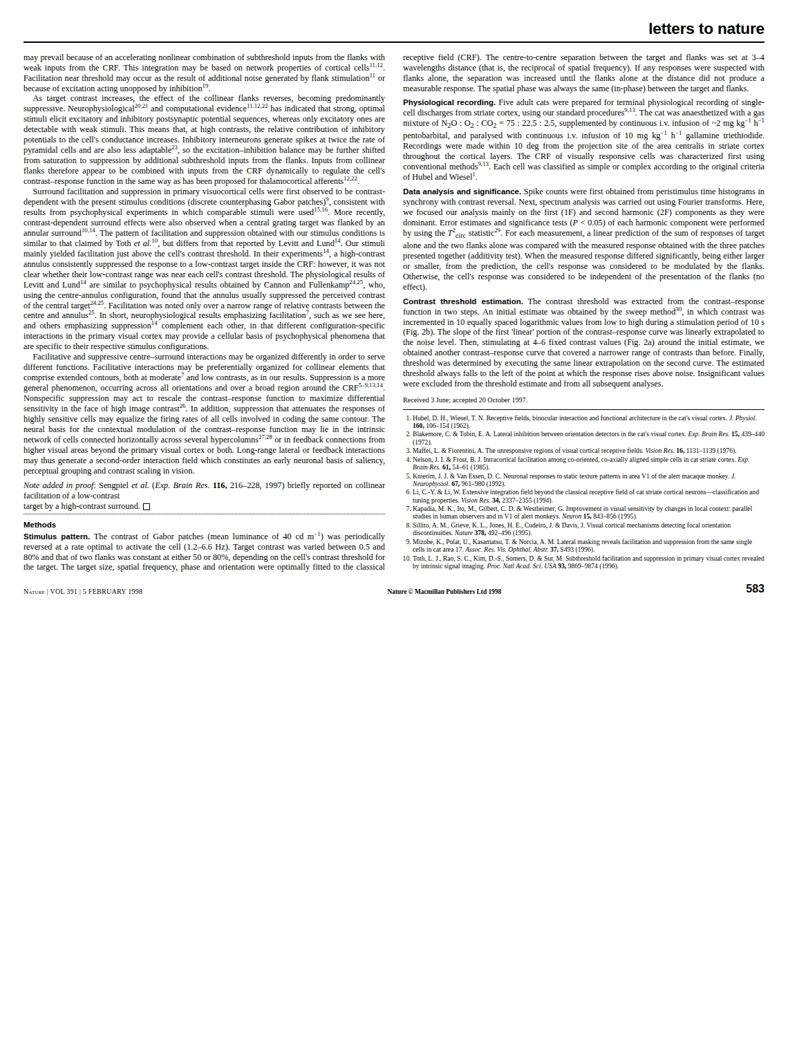letters to nature
may prevail because of an accelerating nonlinear combination of subthreshold inputs from the flanks with weak inputs from the CRF. This integration may be based on network properties of cortical cells11,12. Facilitation near threshold may occur as the result of additional noise generated by flank stimulation11 or because of excitation acting unopposed by inhibition19.
As target contrast increases, the effect of the collinear flanks reverses, becoming predominantly suppressive. Neurophysiological20,21 and computational evidence11,12,22 has indicated that strong, optimal stimuli elicit excitatory and inhibitory postsynaptic potential sequences, whereas only excitatory ones are detectable with weak stimuli. This means that, at high contrasts, the relative contribution of inhibitory potentials to the cell's conductance increases. Inhibitory interneurons generate spikes at twice the rate of pyramidal cells and are also less adaptable23, so the excitation–inhibition balance may be further shifted from saturation to suppression by additional subthreshold inputs from the flanks. Inputs from collinear flanks therefore appear to be combined with inputs from the CRF dynamically to regulate the cell's contrast–response function in the same way as has been proposed for thalamocortical afferents12,22.
Surround facilitation and suppression in primary visuocortical cells were first observed to be contrast-dependent with the present stimulus conditions (discrete counterphasing Gabor patches)9, consistent with results from psychophysical experiments in which comparable stimuli were used15,16. More recently, contrast-dependent surround effects were also observed when a central grating target was flanked by an annular surround10,14. The pattern of facilitation and suppression obtained with our stimulus conditions is similar to that claimed by Toth et al.10, but differs from that reported by Levitt and Lund14. Our stimuli mainly yielded facilitation just above the cell's contrast threshold. In their experiments14, a high-contrast annulus consistently suppressed the response to a low-contrast target inside the CRF: however, it was not clear whether their low-contrast range was near each cell's contrast threshold. The physiological results of Levitt and Lund14 are similar to psychophysical results obtained by Cannon and Fullenkamp24,25, who, using the centre-annulus configuration, found that the annulus usually suppressed the perceived contrast of the central target24,25. Facilitation was noted only over a narrow range of relative contrasts between the centre and annulus25. In short, neurophysiological results emphasizing facilitation7, such as we see here, and others emphasizing suppression14 complement each other, in that different configuration-specific interactions in the primary visual cortex may provide a cellular basis of psychophysical phenomena that are specific to their respective stimulus configurations.
Facilitative and suppressive centre–surround interactions may be organized differently in order to serve different functions. Facilitative interactions may be preferentially organized for collinear elements that comprise extended contours, both at moderate7 and low contrasts, as in our results. Suppression is a more general phenomenon, occurring across all orientations and over a broad region around the CRF5–9,13,14. Nonspecific suppression may act to rescale the contrast–response function to maximize differential sensitivity in the face of high image contrast26. In addition, suppression that attenuates the responses of highly sensitive cells may equalize the firing rates of all cells involved in coding the same contour. The neural basis for the contextual modulation of the contrast–response function may lie in the intrinsic network of cells connected horizontally across several hypercolumns27,28 or in feedback connections from higher visual areas beyond the primary visual cortex or both. Long-range lateral or feedback interactions may thus generate a second-order interaction field which constitutes an early neuronal basis of saliency, perceptual grouping and contrast scaling in vision.
Note added in proof: Sengpiel et al. (Exp. Brain Res. 116, 216–228, 1997) briefly reported on collinear facilitation of a low-contrast
target by a high-contrast surround.
Methods
Stimulus pattern. The contrast of Gabor patches (mean luminance of 40 cd m−1) was periodically reversed at a rate optimal to activate the cell (1.2–6.6 Hz). Target contrast was varied between 0.5 and 80% and that of two flanks was constant at either 50 or 80%, depending on the cell's contrast threshold for the target. The target size, spatial frequency, phase and orientation were optimally fitted to the classical receptive field (CRF). The centre-to-centre separation between the target and flanks was set at 3–4 wavelengths distance (that is, the reciprocal of spatial frequency). If any responses were suspected with flanks alone, the separation was increased until the flanks alone at the distance did not produce a measurable response. The spatial phase was always the same (in-phase) between the target and flanks.
Physiological recording. Five adult cats were prepared for terminal physiological recording of single-cell discharges from striate cortex, using our standard procedures9,13. The cat was anaesthetized with a gas mixture of N2O : O2 : CO2 = 75 : 22.5 : 2.5, supplemented by continuous i.v. infusion of ~2 mg kg−1 h−1 pentobarbital, and paralysed with continuous i.v. infusion of 10 mg kg−1 h−1 gallamine triethiodide. Recordings were made within 10 deg from the projection site of the area centralis in striate cortex throughout the cortical layers. The CRF of visually responsive cells was characterized first using conventional methods9,13. Each cell was classified as simple or complex according to the original criteria of Hubel and Wiesel1.
Data analysis and significance. Spike counts were first obtained from peristimulus time histograms in synchrony with contrast reversal. Next, spectrum analysis was carried out using Fourier transforms. Here, we focused our analysis mainly on the first (1F) and second harmonic (2F) components as they were dominant. Error estimates and significance tests (P < 0.05) of each harmonic component were performed by using the T2circ statistic29. For each measurement, a linear prediction of the sum of responses of target alone and the two flanks alone was compared with the measured response obtained with the three patches presented together (additivity test). When the measured response differed significantly, being either larger or smaller, from the prediction, the cell's response was considered to be modulated by the flanks. Otherwise, the cell's response was considered to be independent of the presentation of the flanks (no effect).
Contrast threshold estimation. The contrast threshold was extracted from the contrast–response function in two steps. An initial estimate was obtained by the sweep method30, in which contrast was incremented in 10 equally spaced logarithmic values from low to high during a stimulation period of 10 s (Fig. 2b). The slope of the first 'linear' portion of the contrast–response curve was linearly extrapolated to the noise level. Then, stimulating at 4–6 fixed contrast values (Fig. 2a) around the initial estimate, we obtained another contrast–response curve that covered a narrower range of contrasts than before. Finally, threshold was determined by executing the same linear extrapolation on the second curve. The estimated threshold always falls to the left of the point at which the response rises above noise. Insignificant values were excluded from the threshold estimate and from all subsequent analyses.
Received 3 June; accepted 20 October 1997.
Hubel, D. H., Wiesel, T. N. Receptive fields, binocular interaction and functional architecture in the cat's visual cortex. J. Physiol. 160, 106–154 (1962).
Blakemore, C. & Tobin, E. A. Lateral inhibition between orientation detectors in the cat's visual cortex. Exp. Brain Res. 15, 439–440 (1972).
Maffei, L. & Fiorentini, A. The unresponsive regions of visual cortical receptive fields. Vision Res. 16, 1131–1139 (1976).
Nelson, J. I. & Frost, B. J. Intracortical facilitation among co-oriented, co-axially aligned simple cells in cat striate cortex. Exp. Brain Res. 61, 54–61 (1985).
Knierim, J. J. & Van Essen, D. C. Neuronal responses to static texture patterns in area V1 of the alert macaque monkey. J. Neurophysiol. 67, 961–980 (1992).
Li, C.-Y. & Li, W. Extensive integration field beyond the classical receptive field of cat striate cortical neurons—classification and tuning properties. Vision Res. 34, 2337–2355 (1994).
Kapadia, M. K., Ito, M., Gilbert, C. D. & Westheimer, G. Improvement in visual sensitivity by changes in local context: parallel studies in human observers and in V1 of alert monkeys. Neuron 15, 843–856 (1995).
Sillito, A. M., Grieve, K. L., Jones, H. E., Cudeiro, J. & Davis, J. Visual cortical mechanisms detecting focal orientation discontinuities. Nature 378, 492–496 (1995).
Mizobe, K., Polat, U., Kasamatsu, T. & Norcia, A. M. Lateral masking reveals facilitation and suppression from the same single cells in cat area 17. Assoc. Res. Vis. Ophthal. Abstr. 37, S493 (1996).
Toth, L. J., Rao, S. C., Kim, D.-S., Somers, D. & Sur, M. Subthreshold facilitation and suppression in primary visual cortex revealed by intrinsic signal imaging. Proc. Natl Acad. Sci. USA 93, 9869–9874 (1996).
Nature | VOL 391 | 5 FEBRUARY 1998
Nature © Macmillan Publishers Ltd 1998
583